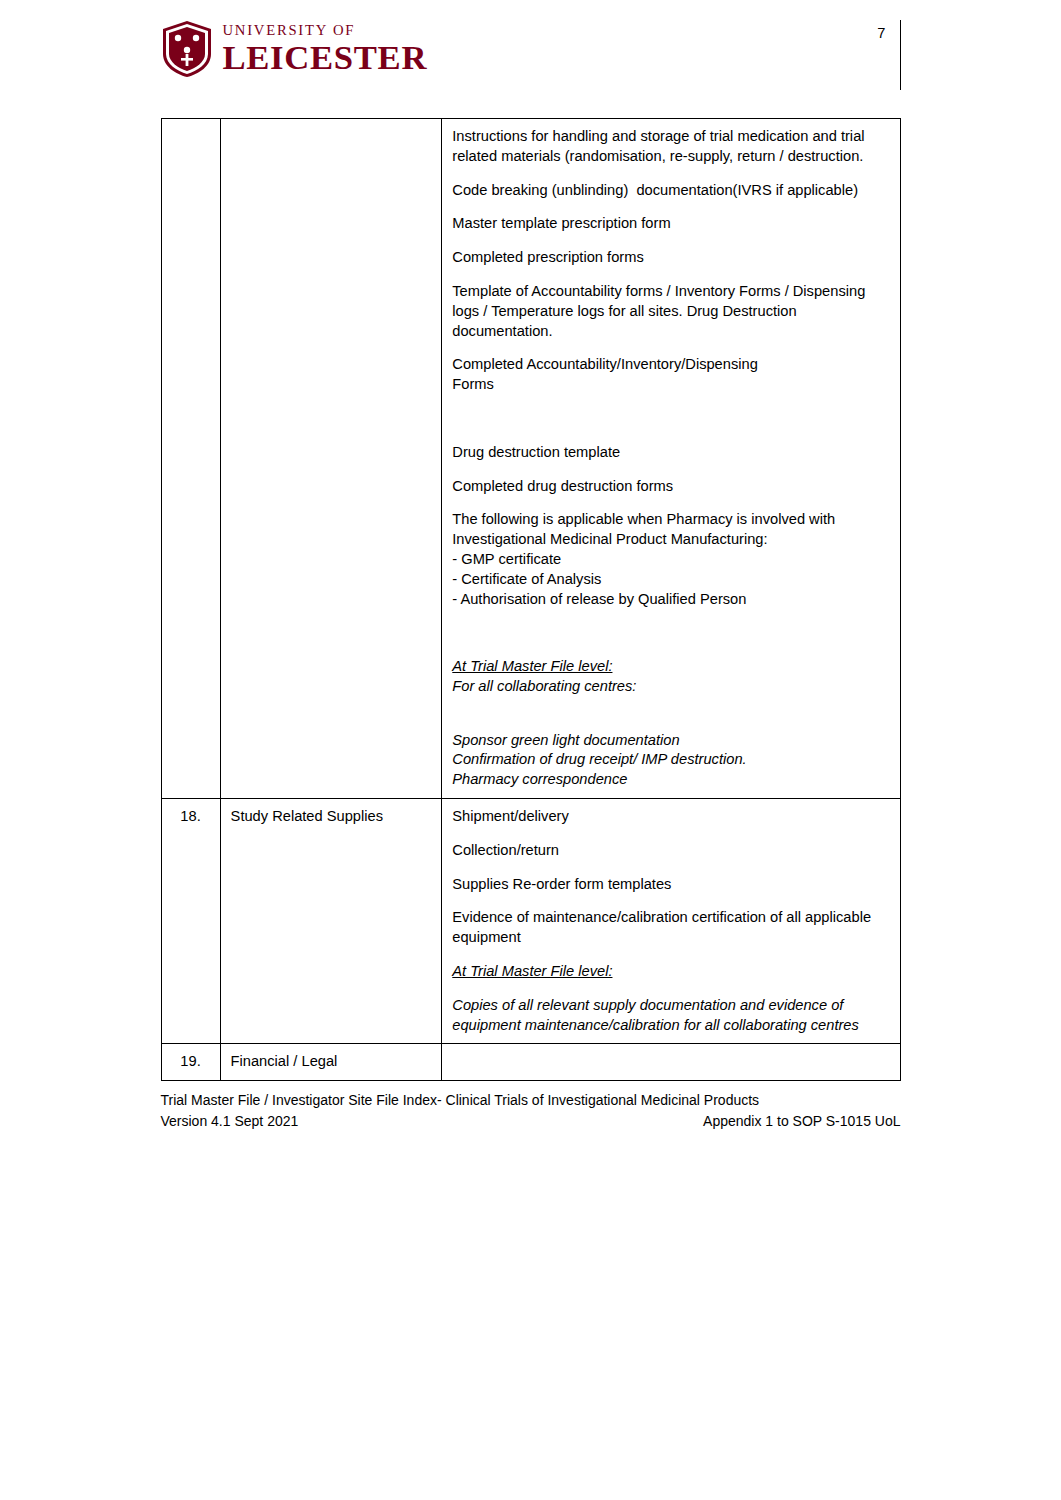UNIVERSITY OF LEICESTER
7
| | | Instructions for handling and storage of trial medication and trial related materials (randomisation, re-supply, return / destruction. Code breaking (unblinding) documentation(IVRS if applicable) Master template prescription form Completed prescription forms Template of Accountability forms / Inventory Forms / Dispensing logs / Temperature logs for all sites. Drug Destruction documentation. Completed Accountability/Inventory/Dispensing Forms Drug destruction template Completed drug destruction forms The following is applicable when Pharmacy is involved with Investigational Medicinal Product Manufacturing: - GMP certificate - Certificate of Analysis - Authorisation of release by Qualified Person At Trial Master File level: For all collaborating centres: Sponsor green light documentation Confirmation of drug receipt/ IMP destruction. Pharmacy correspondence |
| 18. | Study Related Supplies | Shipment/delivery Collection/return Supplies Re-order form templates Evidence of maintenance/calibration certification of all applicable equipment At Trial Master File level: Copies of all relevant supply documentation and evidence of equipment maintenance/calibration for all collaborating centres |
| 19. | Financial / Legal | |
Trial Master File / Investigator Site File Index- Clinical Trials of Investigational Medicinal Products
Version 4.1 Sept 2021 Appendix 1 to SOP S-1015 UoL